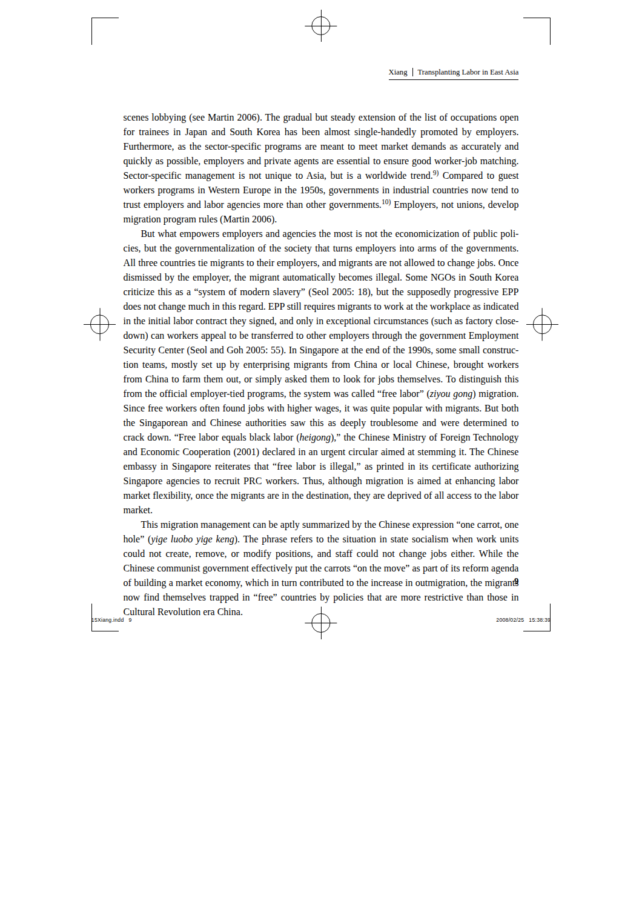Xiang Transplanting Labor in East Asia
scenes lobbying (see Martin 2006). The gradual but steady extension of the list of occupations open for trainees in Japan and South Korea has been almost single-handedly promoted by employers. Furthermore, as the sector-specific programs are meant to meet market demands as accurately and quickly as possible, employers and private agents are essential to ensure good worker-job matching. Sector-specific management is not unique to Asia, but is a worldwide trend.9) Compared to guest workers programs in Western Europe in the 1950s, governments in industrial countries now tend to trust employers and labor agencies more than other governments.10) Employers, not unions, develop migration program rules (Martin 2006).
But what empowers employers and agencies the most is not the economicization of public policies, but the governmentalization of the society that turns employers into arms of the governments. All three countries tie migrants to their employers, and migrants are not allowed to change jobs. Once dismissed by the employer, the migrant automatically becomes illegal. Some NGOs in South Korea criticize this as a “system of modern slavery” (Seol 2005: 18), but the supposedly progressive EPP does not change much in this regard. EPP still requires migrants to work at the workplace as indicated in the initial labor contract they signed, and only in exceptional circumstances (such as factory close-down) can workers appeal to be transferred to other employers through the government Employment Security Center (Seol and Goh 2005: 55). In Singapore at the end of the 1990s, some small construction teams, mostly set up by enterprising migrants from China or local Chinese, brought workers from China to farm them out, or simply asked them to look for jobs themselves. To distinguish this from the official employer-tied programs, the system was called “free labor” (ziyou gong) migration. Since free workers often found jobs with higher wages, it was quite popular with migrants. But both the Singaporean and Chinese authorities saw this as deeply troublesome and were determined to crack down. “Free labor equals black labor (heigong),” the Chinese Ministry of Foreign Technology and Economic Cooperation (2001) declared in an urgent circular aimed at stemming it. The Chinese embassy in Singapore reiterates that “free labor is illegal,” as printed in its certificate authorizing Singapore agencies to recruit PRC workers. Thus, although migration is aimed at enhancing labor market flexibility, once the migrants are in the destination, they are deprived of all access to the labor market.
This migration management can be aptly summarized by the Chinese expression “one carrot, one hole” (yige luobo yige keng). The phrase refers to the situation in state socialism when work units could not create, remove, or modify positions, and staff could not change jobs either. While the Chinese communist government effectively put the carrots “on the move” as part of its reform agenda of building a market economy, which in turn contributed to the increase in outmigration, the migrants now find themselves trapped in “free” countries by policies that are more restrictive than those in Cultural Revolution era China.
9
15Xiang.indd 9
2008/02/25 15:38:39